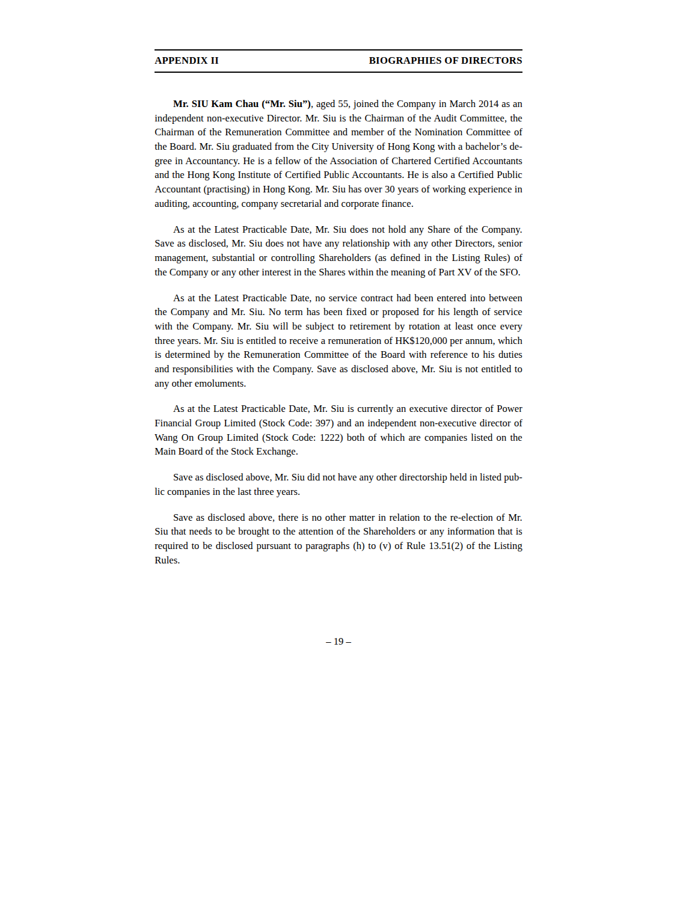APPENDIX II BIOGRAPHIES OF DIRECTORS
Mr. SIU Kam Chau (“Mr. Siu”), aged 55, joined the Company in March 2014 as an independent non-executive Director. Mr. Siu is the Chairman of the Audit Committee, the Chairman of the Remuneration Committee and member of the Nomination Committee of the Board. Mr. Siu graduated from the City University of Hong Kong with a bachelor’s degree in Accountancy. He is a fellow of the Association of Chartered Certified Accountants and the Hong Kong Institute of Certified Public Accountants. He is also a Certified Public Accountant (practising) in Hong Kong. Mr. Siu has over 30 years of working experience in auditing, accounting, company secretarial and corporate finance.
As at the Latest Practicable Date, Mr. Siu does not hold any Share of the Company. Save as disclosed, Mr. Siu does not have any relationship with any other Directors, senior management, substantial or controlling Shareholders (as defined in the Listing Rules) of the Company or any other interest in the Shares within the meaning of Part XV of the SFO.
As at the Latest Practicable Date, no service contract had been entered into between the Company and Mr. Siu. No term has been fixed or proposed for his length of service with the Company. Mr. Siu will be subject to retirement by rotation at least once every three years. Mr. Siu is entitled to receive a remuneration of HK$120,000 per annum, which is determined by the Remuneration Committee of the Board with reference to his duties and responsibilities with the Company. Save as disclosed above, Mr. Siu is not entitled to any other emoluments.
As at the Latest Practicable Date, Mr. Siu is currently an executive director of Power Financial Group Limited (Stock Code: 397) and an independent non-executive director of Wang On Group Limited (Stock Code: 1222) both of which are companies listed on the Main Board of the Stock Exchange.
Save as disclosed above, Mr. Siu did not have any other directorship held in listed public companies in the last three years.
Save as disclosed above, there is no other matter in relation to the re-election of Mr. Siu that needs to be brought to the attention of the Shareholders or any information that is required to be disclosed pursuant to paragraphs (h) to (v) of Rule 13.51(2) of the Listing Rules.
– 19 –